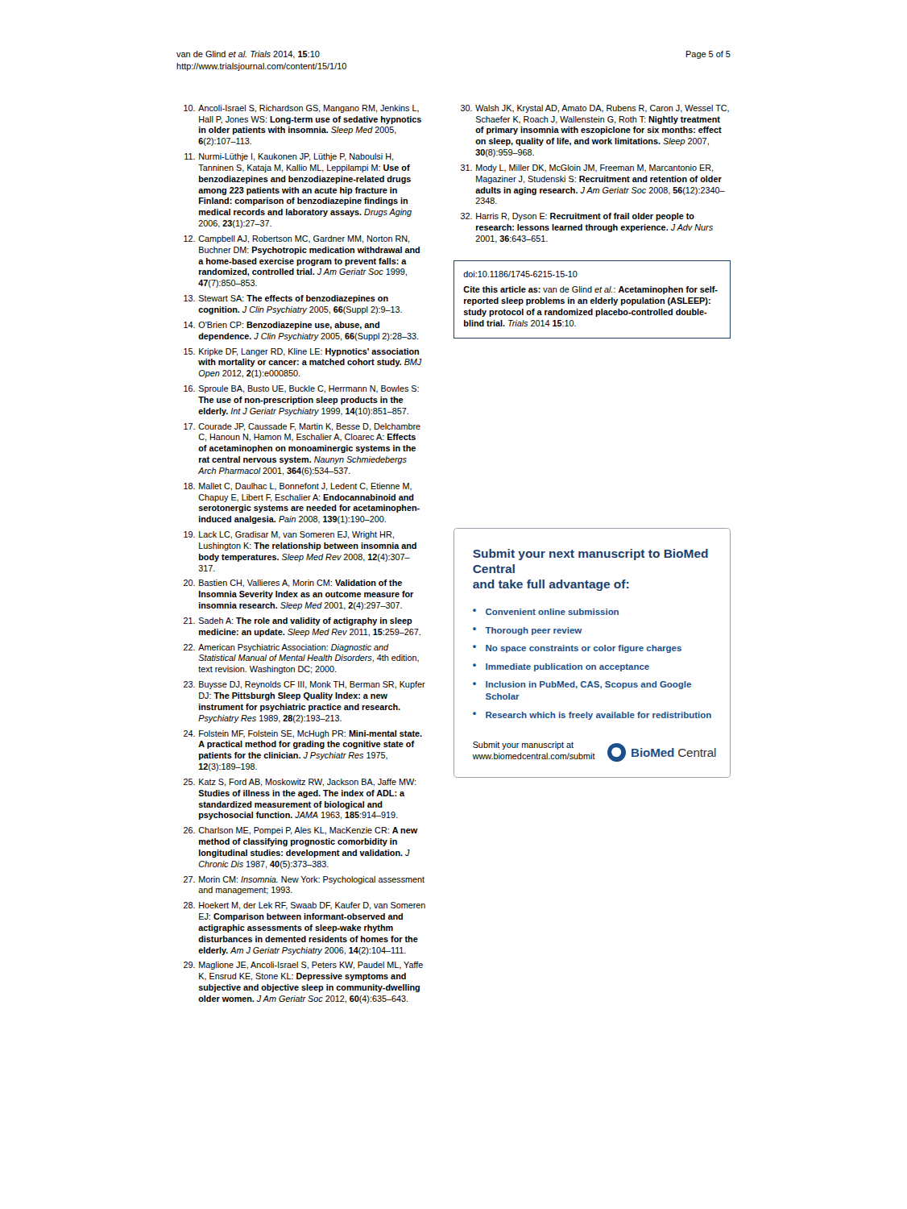van de Glind et al. Trials 2014, 15:10
http://www.trialsjournal.com/content/15/1/10
Page 5 of 5
10. Ancoli-Israel S, Richardson GS, Mangano RM, Jenkins L, Hall P, Jones WS: Long-term use of sedative hypnotics in older patients with insomnia. Sleep Med 2005, 6(2):107–113.
11. Nurmi-Lüthje I, Kaukonen JP, Lüthje P, Naboulsi H, Tanninen S, Kataja M, Kallio ML, Leppilampi M: Use of benzodiazepines and benzodiazepine-related drugs among 223 patients with an acute hip fracture in Finland: comparison of benzodiazepine findings in medical records and laboratory assays. Drugs Aging 2006, 23(1):27–37.
12. Campbell AJ, Robertson MC, Gardner MM, Norton RN, Buchner DM: Psychotropic medication withdrawal and a home-based exercise program to prevent falls: a randomized, controlled trial. J Am Geriatr Soc 1999, 47(7):850–853.
13. Stewart SA: The effects of benzodiazepines on cognition. J Clin Psychiatry 2005, 66(Suppl 2):9–13.
14. O'Brien CP: Benzodiazepine use, abuse, and dependence. J Clin Psychiatry 2005, 66(Suppl 2):28–33.
15. Kripke DF, Langer RD, Kline LE: Hypnotics' association with mortality or cancer: a matched cohort study. BMJ Open 2012, 2(1):e000850.
16. Sproule BA, Busto UE, Buckle C, Herrmann N, Bowles S: The use of non-prescription sleep products in the elderly. Int J Geriatr Psychiatry 1999, 14(10):851–857.
17. Courade JP, Caussade F, Martin K, Besse D, Delchambre C, Hanoun N, Hamon M, Eschalier A, Cloarec A: Effects of acetaminophen on monoaminergic systems in the rat central nervous system. Naunyn Schmiedebergs Arch Pharmacol 2001, 364(6):534–537.
18. Mallet C, Daulhac L, Bonnefont J, Ledent C, Etienne M, Chapuy E, Libert F, Eschalier A: Endocannabinoid and serotonergic systems are needed for acetaminophen-induced analgesia. Pain 2008, 139(1):190–200.
19. Lack LC, Gradisar M, van Someren EJ, Wright HR, Lushington K: The relationship between insomnia and body temperatures. Sleep Med Rev 2008, 12(4):307–317.
20. Bastien CH, Vallieres A, Morin CM: Validation of the Insomnia Severity Index as an outcome measure for insomnia research. Sleep Med 2001, 2(4):297–307.
21. Sadeh A: The role and validity of actigraphy in sleep medicine: an update. Sleep Med Rev 2011, 15:259–267.
22. American Psychiatric Association: Diagnostic and Statistical Manual of Mental Health Disorders, 4th edition, text revision. Washington DC; 2000.
23. Buysse DJ, Reynolds CF III, Monk TH, Berman SR, Kupfer DJ: The Pittsburgh Sleep Quality Index: a new instrument for psychiatric practice and research. Psychiatry Res 1989, 28(2):193–213.
24. Folstein MF, Folstein SE, McHugh PR: Mini-mental state. A practical method for grading the cognitive state of patients for the clinician. J Psychiatr Res 1975, 12(3):189–198.
25. Katz S, Ford AB, Moskowitz RW, Jackson BA, Jaffe MW: Studies of illness in the aged. The index of ADL: a standardized measurement of biological and psychosocial function. JAMA 1963, 185:914–919.
26. Charlson ME, Pompei P, Ales KL, MacKenzie CR: A new method of classifying prognostic comorbidity in longitudinal studies: development and validation. J Chronic Dis 1987, 40(5):373–383.
27. Morin CM: Insomnia. New York: Psychological assessment and management; 1993.
28. Hoekert M, der Lek RF, Swaab DF, Kaufer D, van Someren EJ: Comparison between informant-observed and actigraphic assessments of sleep-wake rhythm disturbances in demented residents of homes for the elderly. Am J Geriatr Psychiatry 2006, 14(2):104–111.
29. Maglione JE, Ancoli-Israel S, Peters KW, Paudel ML, Yaffe K, Ensrud KE, Stone KL: Depressive symptoms and subjective and objective sleep in community-dwelling older women. J Am Geriatr Soc 2012, 60(4):635–643.
30. Walsh JK, Krystal AD, Amato DA, Rubens R, Caron J, Wessel TC, Schaefer K, Roach J, Wallenstein G, Roth T: Nightly treatment of primary insomnia with eszopiclone for six months: effect on sleep, quality of life, and work limitations. Sleep 2007, 30(8):959–968.
31. Mody L, Miller DK, McGloin JM, Freeman M, Marcantonio ER, Magaziner J, Studenski S: Recruitment and retention of older adults in aging research. J Am Geriatr Soc 2008, 56(12):2340–2348.
32. Harris R, Dyson E: Recruitment of frail older people to research: lessons learned through experience. J Adv Nurs 2001, 36:643–651.
doi:10.1186/1745-6215-15-10
Cite this article as: van de Glind et al.: Acetaminophen for self-reported sleep problems in an elderly population (ASLEEP): study protocol of a randomized placebo-controlled double-blind trial. Trials 2014 15:10.
Submit your next manuscript to BioMed Central
and take full advantage of:
Convenient online submission
Thorough peer review
No space constraints or color figure charges
Immediate publication on acceptance
Inclusion in PubMed, CAS, Scopus and Google Scholar
Research which is freely available for redistribution
Submit your manuscript at
www.biomedcentral.com/submit
BioMedCentral